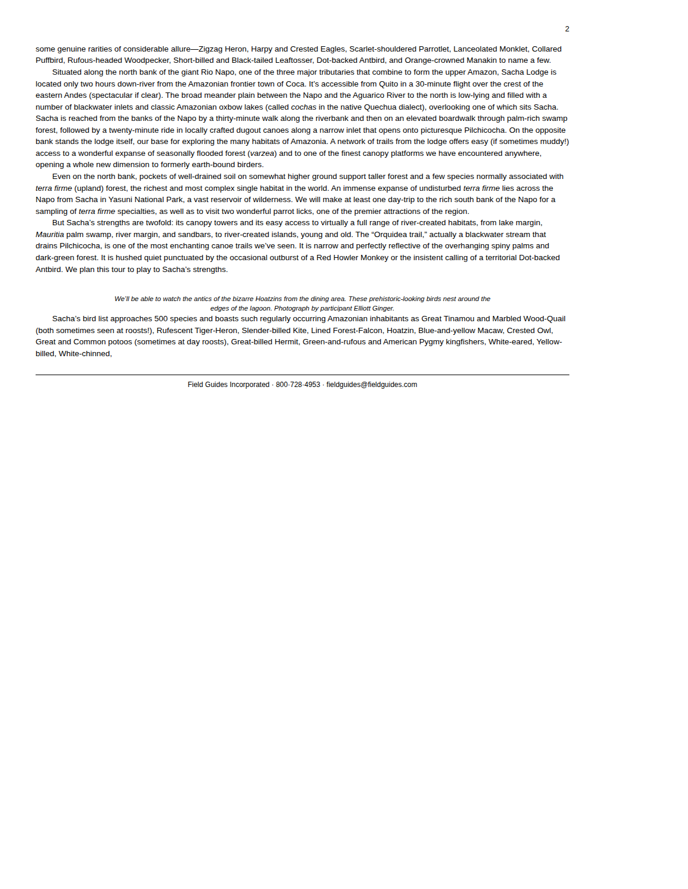2
some genuine rarities of considerable allure—Zigzag Heron, Harpy and Crested Eagles, Scarlet-shouldered Parrotlet, Lanceolated Monklet, Collared Puffbird, Rufous-headed Woodpecker, Short-billed and Black-tailed Leaftosser, Dot-backed Antbird, and Orange-crowned Manakin to name a few.
Situated along the north bank of the giant Rio Napo, one of the three major tributaries that combine to form the upper Amazon, Sacha Lodge is located only two hours down-river from the Amazonian frontier town of Coca. It’s accessible from Quito in a 30-minute flight over the crest of the eastern Andes (spectacular if clear). The broad meander plain between the Napo and the Aguarico River to the north is low-lying and filled with a number of blackwater inlets and classic Amazonian oxbow lakes (called cochas in the native Quechua dialect), overlooking one of which sits Sacha. Sacha is reached from the banks of the Napo by a thirty-minute walk along the riverbank and then on an elevated boardwalk through palm-rich swamp forest, followed by a twenty-minute ride in locally crafted dugout canoes along a narrow inlet that opens onto picturesque Pilchicocha. On the opposite bank stands the lodge itself, our base for exploring the many habitats of Amazonia. A network of trails from the lodge offers easy (if sometimes muddy!) access to a wonderful expanse of seasonally flooded forest (varzea) and to one of the finest canopy platforms we have encountered anywhere, opening a whole new dimension to formerly earth-bound birders.
Even on the north bank, pockets of well-drained soil on somewhat higher ground support taller forest and a few species normally associated with terra firme (upland) forest, the richest and most complex single habitat in the world. An immense expanse of undisturbed terra firme lies across the Napo from Sacha in Yasuni National Park, a vast reservoir of wilderness. We will make at least one day-trip to the rich south bank of the Napo for a sampling of terra firme specialties, as well as to visit two wonderful parrot licks, one of the premier attractions of the region.
But Sacha’s strengths are twofold: its canopy towers and its easy access to virtually a full range of river-created habitats, from lake margin, Mauritia palm swamp, river margin, and sandbars, to river-created islands, young and old. The “Orquidea trail,” actually a blackwater stream that drains Pilchicocha, is one of the most enchanting canoe trails we’ve seen. It is narrow and perfectly reflective of the overhanging spiny palms and dark-green forest. It is hushed quiet punctuated by the occasional outburst of a Red Howler Monkey or the insistent calling of a territorial Dot-backed Antbird. We plan this tour to play to Sacha’s strengths.
We’ll be able to watch the antics of the bizarre Hoatzins from the dining area. These prehistoric-looking birds nest around the edges of the lagoon. Photograph by participant Elliott Ginger.
Sacha’s bird list approaches 500 species and boasts such regularly occurring Amazonian inhabitants as Great Tinamou and Marbled Wood-Quail (both sometimes seen at roosts!), Rufescent Tiger-Heron, Slender-billed Kite, Lined Forest-Falcon, Hoatzin, Blue-and-yellow Macaw, Crested Owl, Great and Common potoos (sometimes at day roosts), Great-billed Hermit, Green-and-rufous and American Pygmy kingfishers, White-eared, Yellow-billed, White-chinned,
Field Guides Incorporated · 800·728·4953 · fieldguides@fieldguides.com